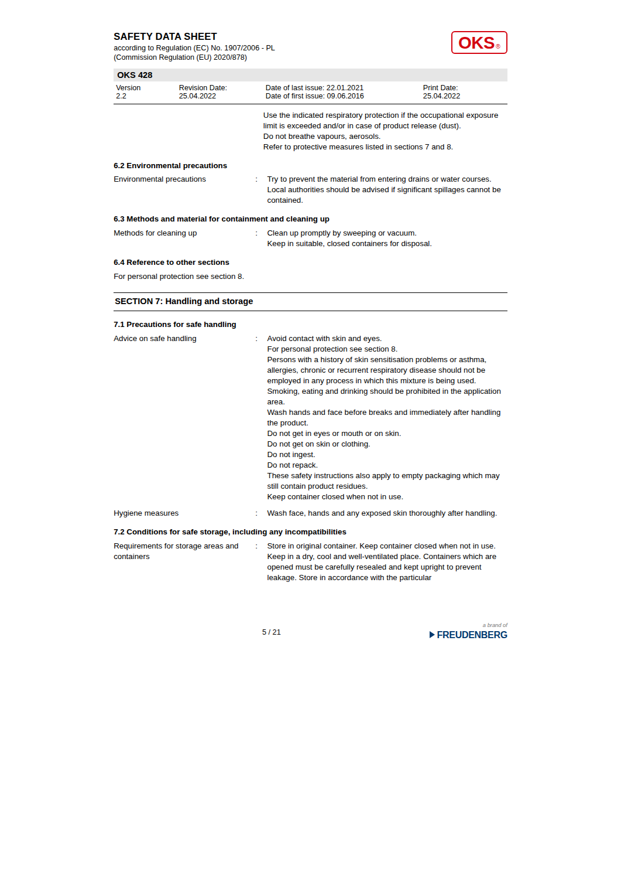SAFETY DATA SHEET
according to Regulation (EC) No. 1907/2006 - PL
(Commission Regulation (EU) 2020/878)
OKS®
OKS 428
| Version 2.2 | Revision Date: 25.04.2022 | Date of last issue: 22.01.2021 Date of first issue: 09.06.2016 | Print Date: 25.04.2022 |
Use the indicated respiratory protection if the occupational exposure limit is exceeded and/or in case of product release (dust).
Do not breathe vapours, aerosols.
Refer to protective measures listed in sections 7 and 8.
6.2 Environmental precautions
Environmental precautions
:
Try to prevent the material from entering drains or water courses.
Local authorities should be advised if significant spillages cannot be contained.
6.3 Methods and material for containment and cleaning up
Methods for cleaning up
:
Clean up promptly by sweeping or vacuum.
Keep in suitable, closed containers for disposal.
6.4 Reference to other sections
For personal protection see section 8.
SECTION 7: Handling and storage
7.1 Precautions for safe handling
Advice on safe handling
:
Avoid contact with skin and eyes.
For personal protection see section 8.
Persons with a history of skin sensitisation problems or asthma, allergies, chronic or recurrent respiratory disease should not be employed in any process in which this mixture is being used.
Smoking, eating and drinking should be prohibited in the application area.
Wash hands and face before breaks and immediately after handling the product.
Do not get in eyes or mouth or on skin.
Do not get on skin or clothing.
Do not ingest.
Do not repack.
These safety instructions also apply to empty packaging which may still contain product residues.
Keep container closed when not in use.
Hygiene measures
:
Wash face, hands and any exposed skin thoroughly after handling.
7.2 Conditions for safe storage, including any incompatibilities
Requirements for storage areas and containers
:
Store in original container. Keep container closed when not in use. Keep in a dry, cool and well-ventilated place. Containers which are opened must be carefully resealed and kept upright to prevent leakage. Store in accordance with the particular
5 / 21
a brand of
FREUDENBERG